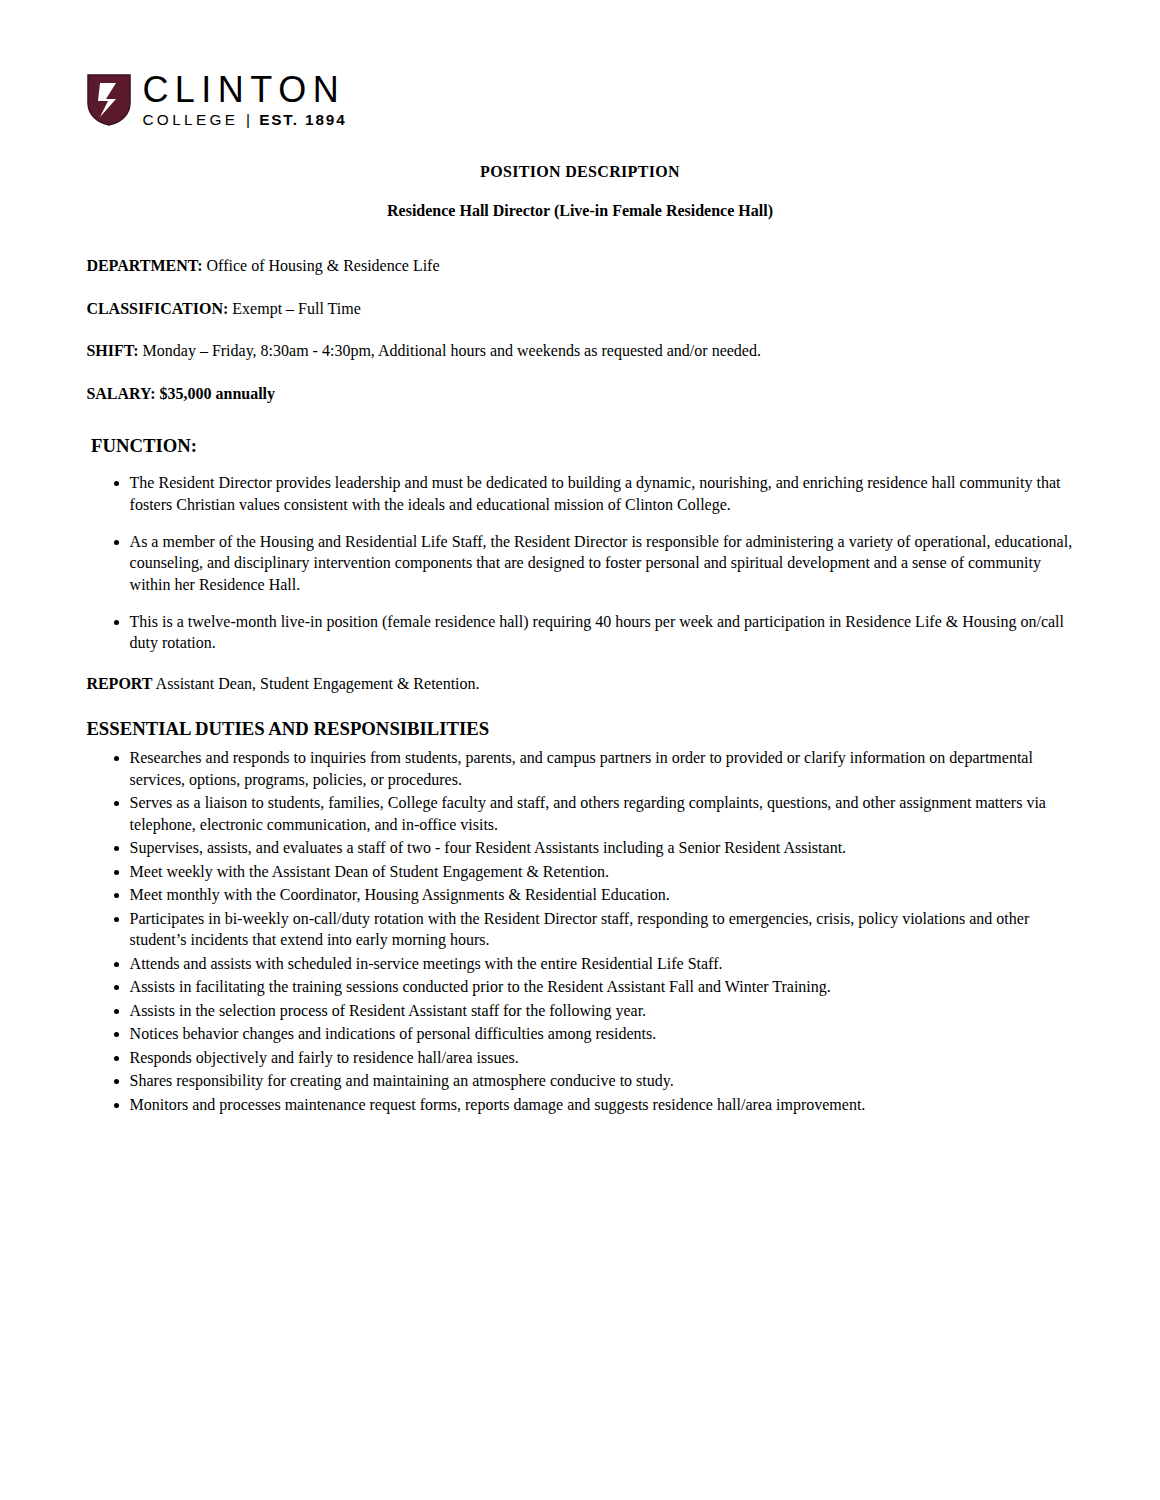CLINTON
COLLEGE | EST. 1894
POSITION DESCRIPTION
Residence Hall Director (Live-in Female Residence Hall)
DEPARTMENT: Office of Housing & Residence Life
CLASSIFICATION: Exempt – Full Time
SHIFT: Monday – Friday, 8:30am - 4:30pm, Additional hours and weekends as requested and/or needed.
SALARY: $35,000 annually
FUNCTION:
The Resident Director provides leadership and must be dedicated to building a dynamic, nourishing, and enriching residence hall community that fosters Christian values consistent with the ideals and educational mission of Clinton College.
As a member of the Housing and Residential Life Staff, the Resident Director is responsible for administering a variety of operational, educational, counseling, and disciplinary intervention components that are designed to foster personal and spiritual development and a sense of community within her Residence Hall.
This is a twelve-month live-in position (female residence hall) requiring 40 hours per week and participation in Residence Life & Housing on/call duty rotation.
REPORT Assistant Dean, Student Engagement & Retention.
ESSENTIAL DUTIES AND RESPONSIBILITIES
Researches and responds to inquiries from students, parents, and campus partners in order to provided or clarify information on departmental services, options, programs, policies, or procedures.
Serves as a liaison to students, families, College faculty and staff, and others regarding complaints, questions, and other assignment matters via telephone, electronic communication, and in-office visits.
Supervises, assists, and evaluates a staff of two - four Resident Assistants including a Senior Resident Assistant.
Meet weekly with the Assistant Dean of Student Engagement & Retention.
Meet monthly with the Coordinator, Housing Assignments & Residential Education.
Participates in bi-weekly on-call/duty rotation with the Resident Director staff, responding to emergencies, crisis, policy violations and other student’s incidents that extend into early morning hours.
Attends and assists with scheduled in-service meetings with the entire Residential Life Staff.
Assists in facilitating the training sessions conducted prior to the Resident Assistant Fall and Winter Training.
Assists in the selection process of Resident Assistant staff for the following year.
Notices behavior changes and indications of personal difficulties among residents.
Responds objectively and fairly to residence hall/area issues.
Shares responsibility for creating and maintaining an atmosphere conducive to study.
Monitors and processes maintenance request forms, reports damage and suggests residence hall/area improvement.